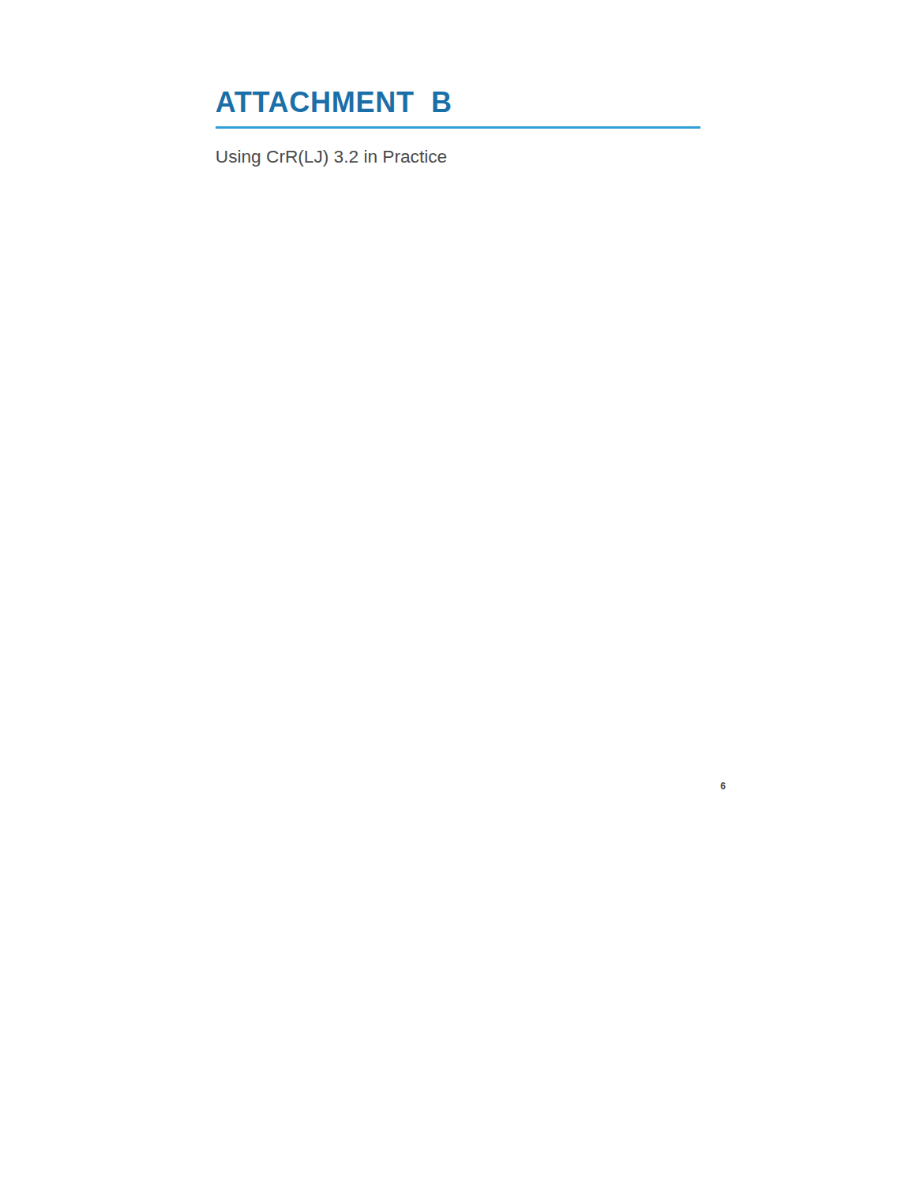ATTACHMENT B
Using CrR(LJ) 3.2 in Practice
6